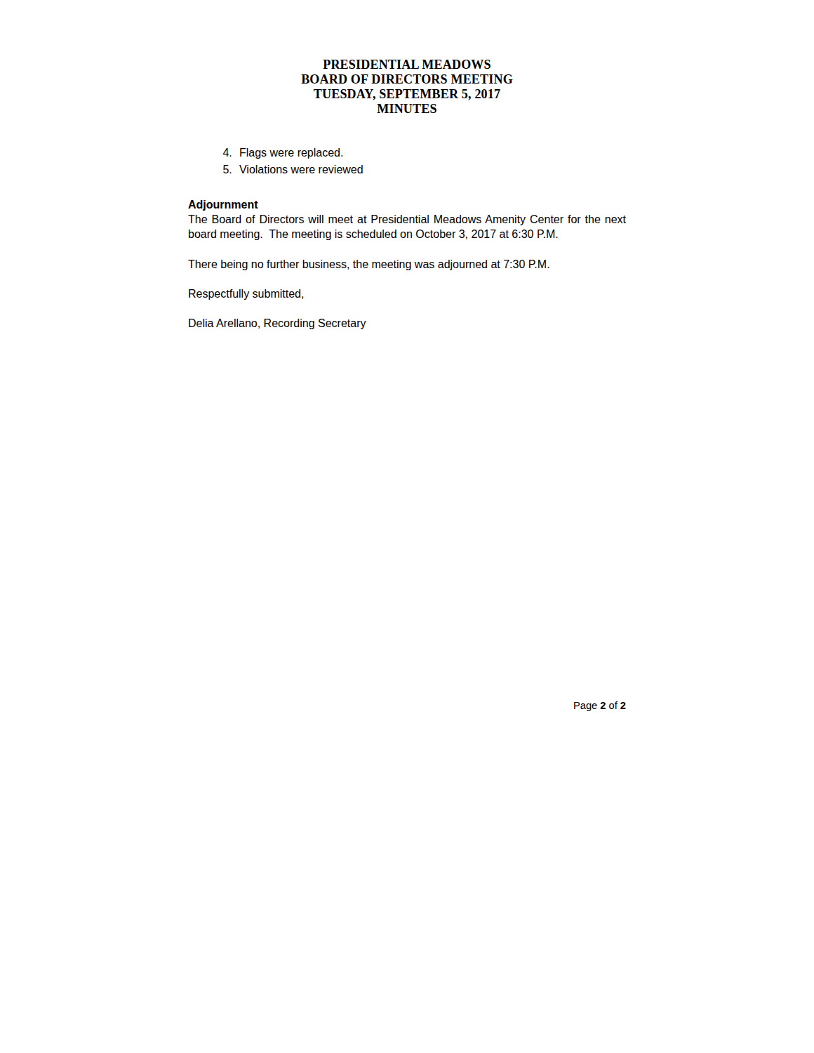PRESIDENTIAL MEADOWS
BOARD OF DIRECTORS MEETING
TUESDAY, SEPTEMBER 5, 2017
MINUTES
Flags were replaced.
Violations were reviewed
Adjournment
The Board of Directors will meet at Presidential Meadows Amenity Center for the next board meeting. The meeting is scheduled on October 3, 2017 at 6:30 P.M.
There being no further business, the meeting was adjourned at 7:30 P.M.
Respectfully submitted,
Delia Arellano, Recording Secretary
Page 2 of 2